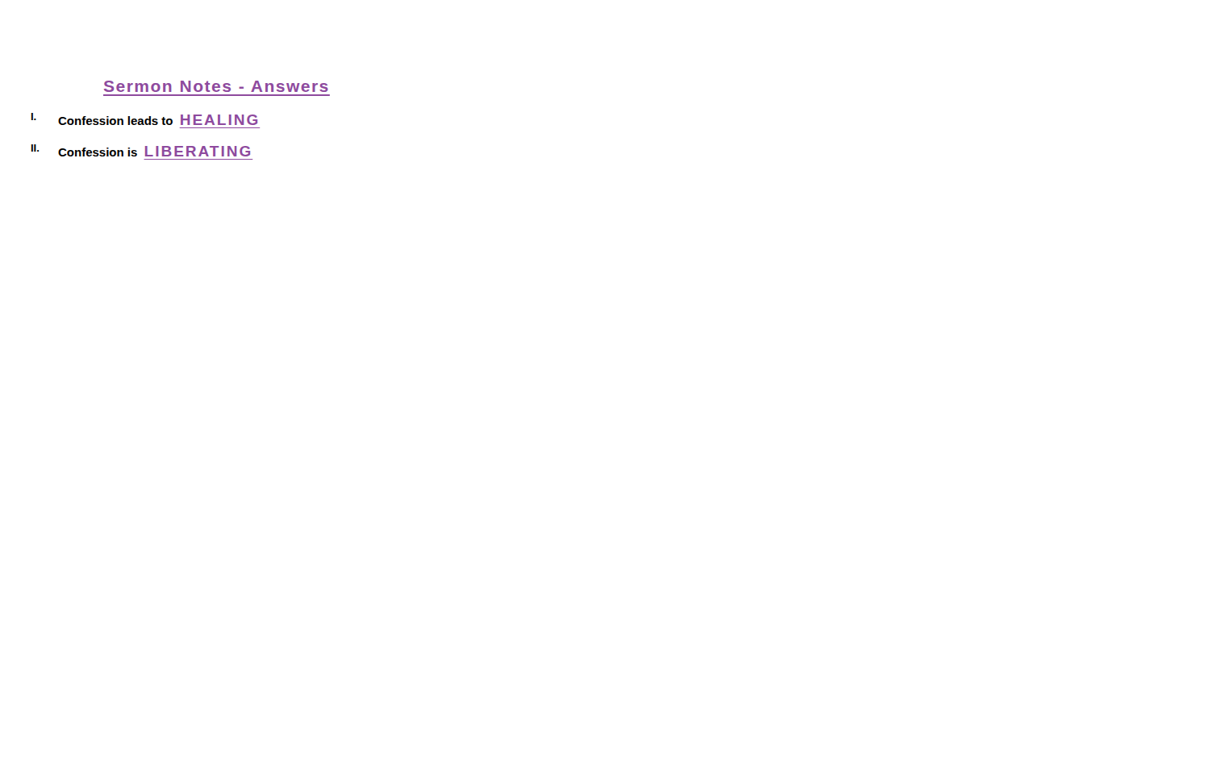Sermon Notes - Answers
I. Confession leads to HEALING
II. Confession is LIBERATING